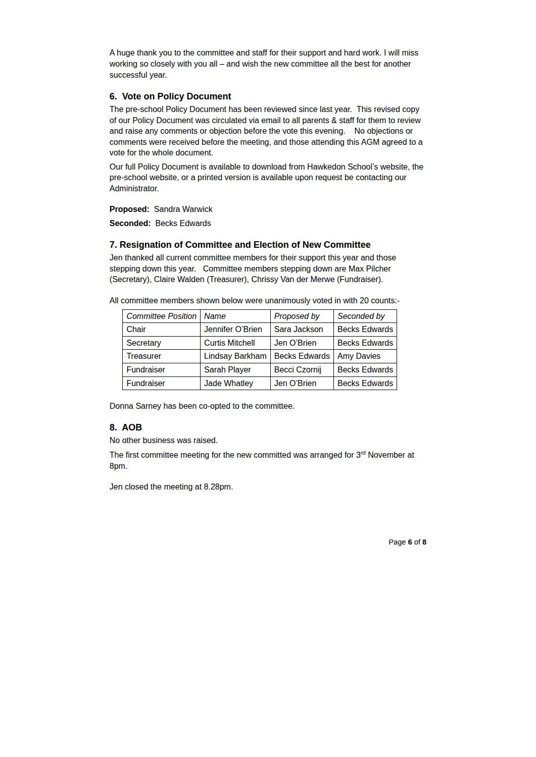A huge thank you to the committee and staff for their support and hard work. I will miss working so closely with you all – and wish the new committee all the best for another successful year.
6. Vote on Policy Document
The pre-school Policy Document has been reviewed since last year. This revised copy of our Policy Document was circulated via email to all parents & staff for them to review and raise any comments or objection before the vote this evening. No objections or comments were received before the meeting, and those attending this AGM agreed to a vote for the whole document.
Our full Policy Document is available to download from Hawkedon School’s website, the pre-school website, or a printed version is available upon request be contacting our Administrator.
Proposed: Sandra Warwick
Seconded: Becks Edwards
7. Resignation of Committee and Election of New Committee
Jen thanked all current committee members for their support this year and those stepping down this year. Committee members stepping down are Max Pilcher (Secretary), Claire Walden (Treasurer), Chrissy Van der Merwe (Fundraiser).
All committee members shown below were unanimously voted in with 20 counts:-
| Committee Position | Name | Proposed by | Seconded by |
| Chair | Jennifer O’Brien | Sara Jackson | Becks Edwards |
| Secretary | Curtis Mitchell | Jen O’Brien | Becks Edwards |
| Treasurer | Lindsay Barkham | Becks Edwards | Amy Davies |
| Fundraiser | Sarah Player | Becci Czornij | Becks Edwards |
| Fundraiser | Jade Whatley | Jen O’Brien | Becks Edwards |
Donna Sarney has been co-opted to the committee.
8. AOB
No other business was raised.
The first committee meeting for the new committed was arranged for 3rd November at 8pm.
Jen closed the meeting at 8.28pm.
Page 6 of 8